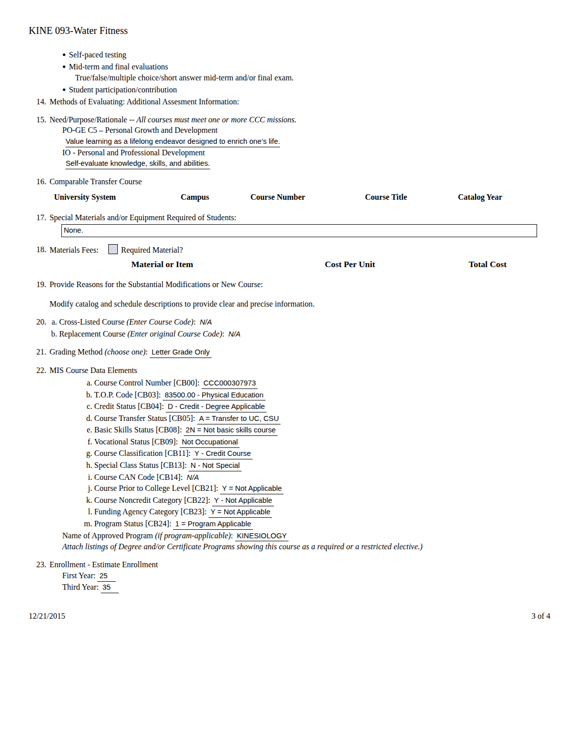KINE 093-Water Fitness
Self-paced testing
Mid-term and final evaluations True/false/multiple choice/short answer mid-term and/or final exam.
Student participation/contribution
14. Methods of Evaluating: Additional Assesment Information:
15. Need/Purpose/Rationale -- All courses must meet one or more CCC missions.
PO-GE C5 – Personal Growth and Development
Value learning as a lifelong endeavor designed to enrich one’s life.
IO - Personal and Professional Development
Self-evaluate knowledge, skills, and abilities.
16. Comparable Transfer Course
| University System | Campus | Course Number | Course Title | Catalog Year |
| --- | --- | --- | --- | --- |
17. Special Materials and/or Equipment Required of Students:
None.
18. Materials Fees: Required Material?
| Material or Item | Cost Per Unit | Total Cost |
| --- | --- | --- |
19. Provide Reasons for the Substantial Modifications or New Course:
Modify catalog and schedule descriptions to provide clear and precise information.
20.
Cross-Listed Course (Enter Course Code): N/A
Replacement Course (Enter original Course Code): N/A
21. Grading Method (choose one): Letter Grade Only
22. MIS Course Data Elements
Course Control Number [CB00]: CCC000307973
T.O.P. Code [CB03]: 83500.00 - Physical Education
Credit Status [CB04]: D - Credit - Degree Applicable
Course Transfer Status [CB05]: A = Transfer to UC, CSU
Basic Skills Status [CB08]: 2N = Not basic skills course
Vocational Status [CB09]: Not Occupational
Course Classification [CB11]: Y - Credit Course
Special Class Status [CB13]: N - Not Special
Course CAN Code [CB14]: N/A
Course Prior to College Level [CB21]: Y = Not Applicable
Course Noncredit Category [CB22]: Y - Not Applicable
Funding Agency Category [CB23]: Y = Not Applicable
Program Status [CB24]: 1 = Program Applicable
Name of Approved Program (if program-applicable): KINESIOLOGY
Attach listings of Degree and/or Certificate Programs showing this course as a required or a restricted elective.)
23. Enrollment - Estimate Enrollment
First Year: 25
Third Year: 35
12/21/2015 3 of 4